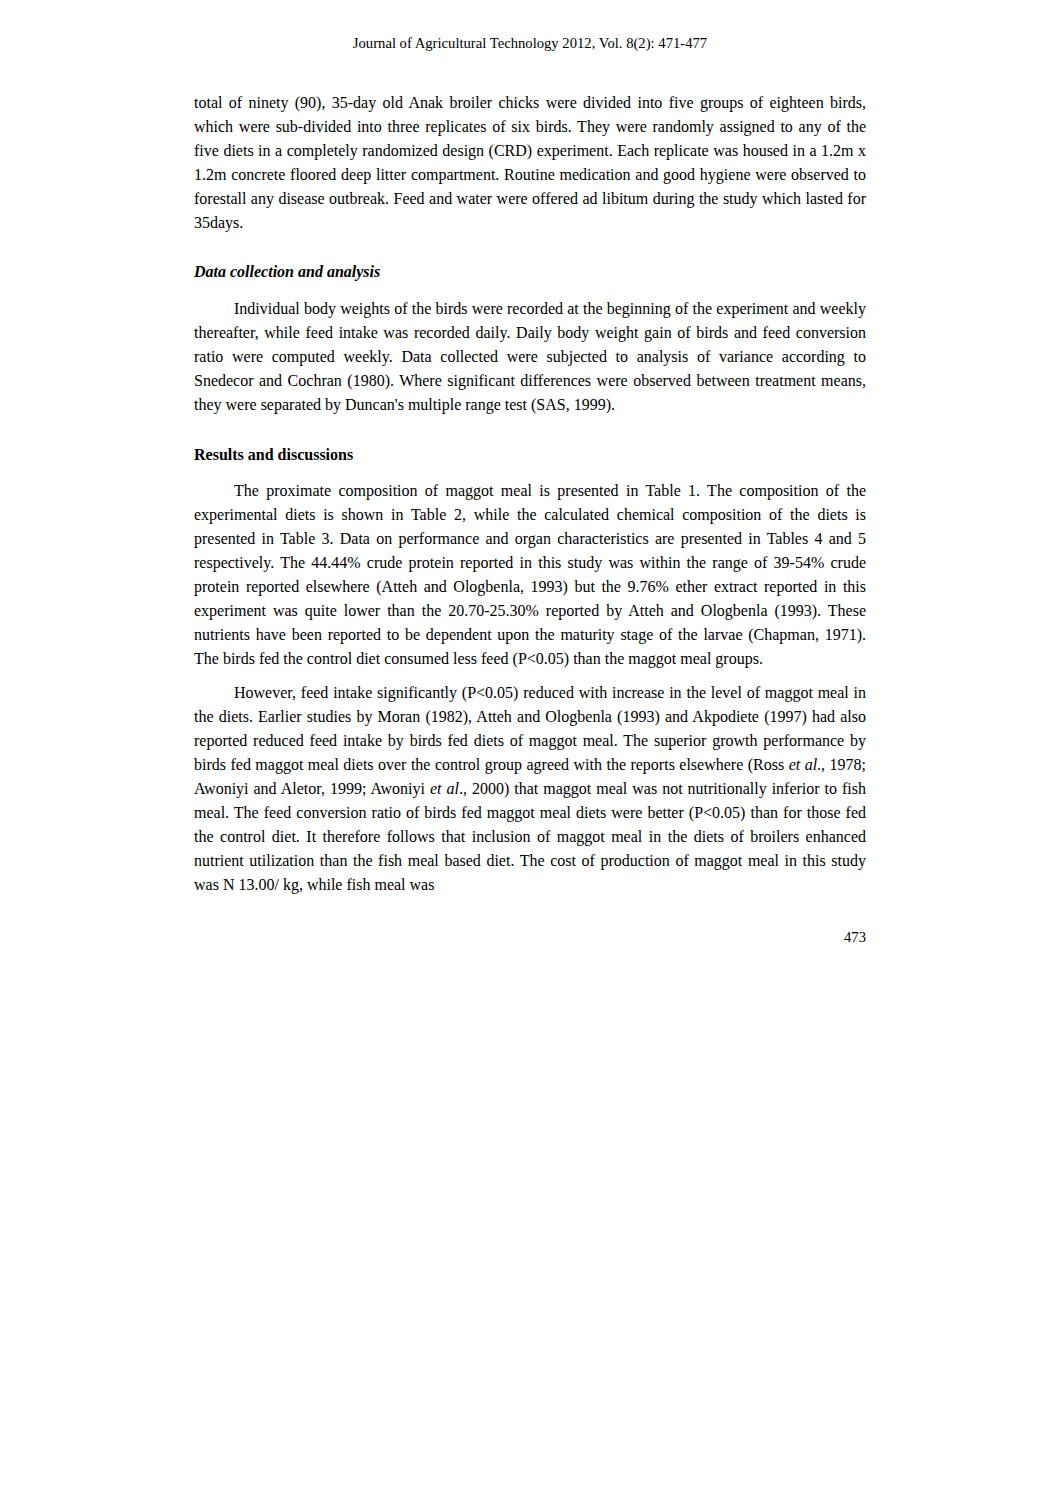Journal of Agricultural Technology 2012, Vol. 8(2): 471-477
total of ninety (90), 35-day old Anak broiler chicks were divided into five groups of eighteen birds, which were sub-divided into three replicates of six birds. They were randomly assigned to any of the five diets in a completely randomized design (CRD) experiment. Each replicate was housed in a 1.2m x 1.2m concrete floored deep litter compartment. Routine medication and good hygiene were observed to forestall any disease outbreak. Feed and water were offered ad libitum during the study which lasted for 35days.
Data collection and analysis
Individual body weights of the birds were recorded at the beginning of the experiment and weekly thereafter, while feed intake was recorded daily. Daily body weight gain of birds and feed conversion ratio were computed weekly. Data collected were subjected to analysis of variance according to Snedecor and Cochran (1980). Where significant differences were observed between treatment means, they were separated by Duncan's multiple range test (SAS, 1999).
Results and discussions
The proximate composition of maggot meal is presented in Table 1. The composition of the experimental diets is shown in Table 2, while the calculated chemical composition of the diets is presented in Table 3. Data on performance and organ characteristics are presented in Tables 4 and 5 respectively. The 44.44% crude protein reported in this study was within the range of 39-54% crude protein reported elsewhere (Atteh and Ologbenla, 1993) but the 9.76% ether extract reported in this experiment was quite lower than the 20.70-25.30% reported by Atteh and Ologbenla (1993). These nutrients have been reported to be dependent upon the maturity stage of the larvae (Chapman, 1971). The birds fed the control diet consumed less feed (P<0.05) than the maggot meal groups.
However, feed intake significantly (P<0.05) reduced with increase in the level of maggot meal in the diets. Earlier studies by Moran (1982), Atteh and Ologbenla (1993) and Akpodiete (1997) had also reported reduced feed intake by birds fed diets of maggot meal. The superior growth performance by birds fed maggot meal diets over the control group agreed with the reports elsewhere (Ross et al., 1978; Awoniyi and Aletor, 1999; Awoniyi et al., 2000) that maggot meal was not nutritionally inferior to fish meal. The feed conversion ratio of birds fed maggot meal diets were better (P<0.05) than for those fed the control diet. It therefore follows that inclusion of maggot meal in the diets of broilers enhanced nutrient utilization than the fish meal based diet. The cost of production of maggot meal in this study was N 13.00/ kg, while fish meal was
473